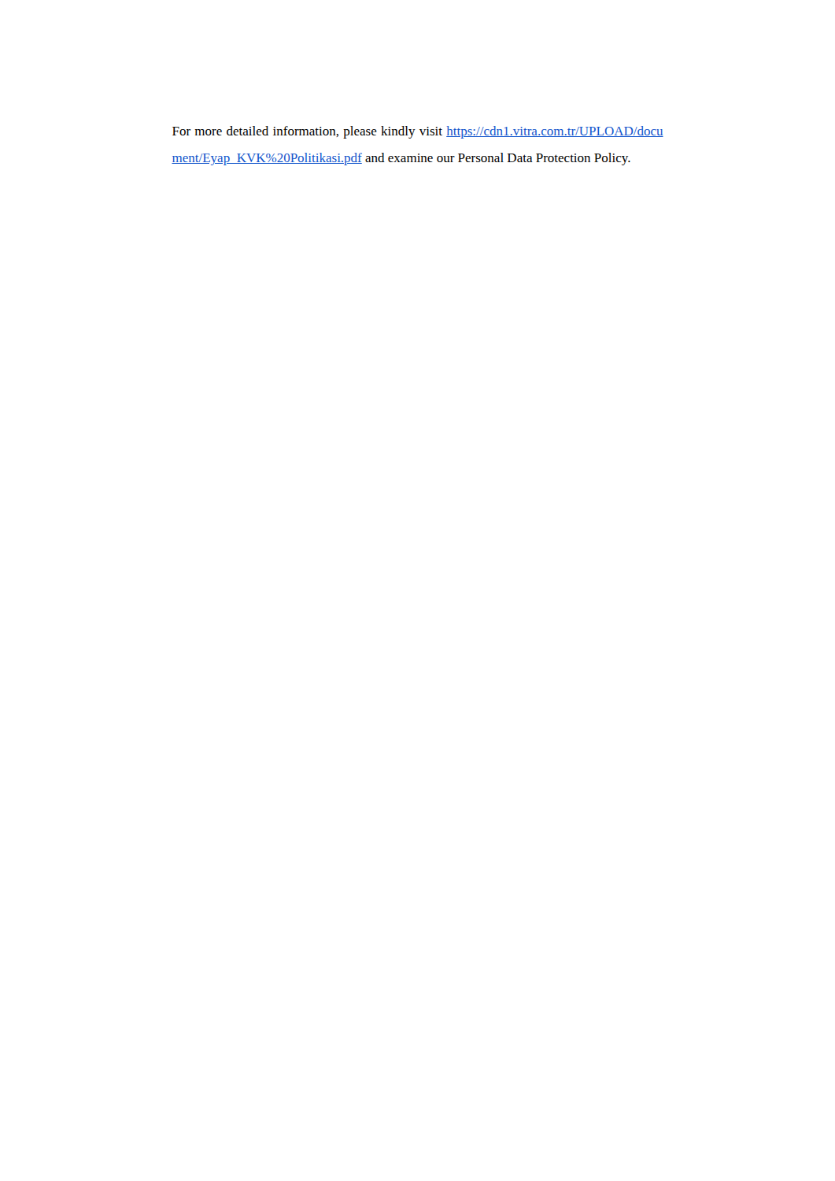For more detailed information, please kindly visit https://cdn1.vitra.com.tr/UPLOAD/document/Eyap_KVK%20Politikasi.pdf and examine our Personal Data Protection Policy.